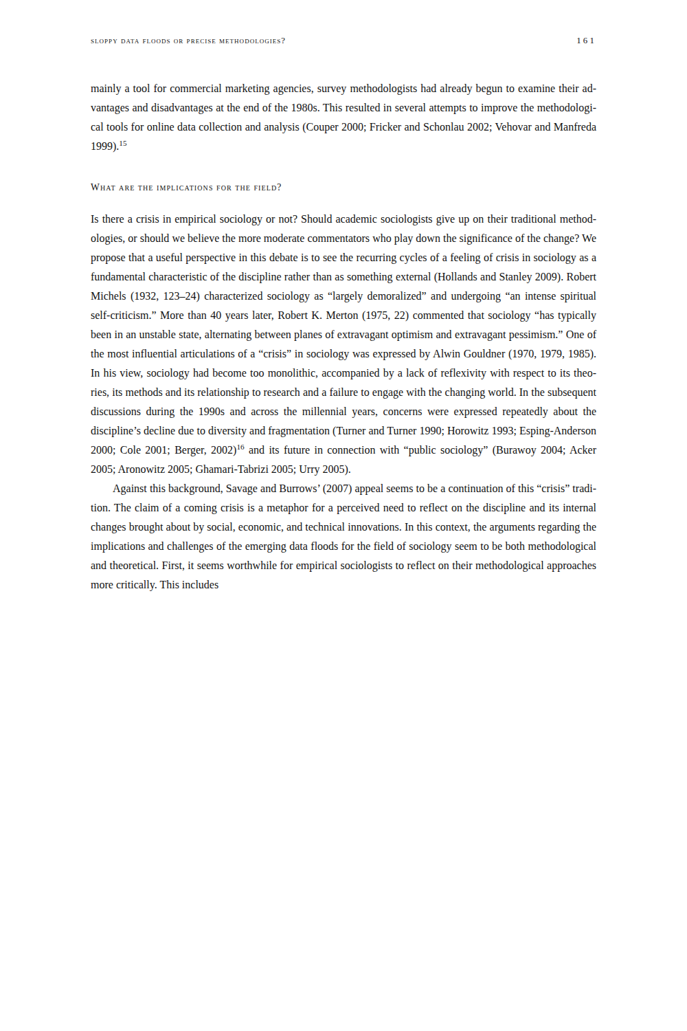Sloppy Data Floods or Precise Methodologies? 161
mainly a tool for commercial marketing agencies, survey methodologists had already begun to examine their advantages and disadvantages at the end of the 1980s. This resulted in several attempts to improve the methodological tools for online data collection and analysis (Couper 2000; Fricker and Schonlau 2002; Vehovar and Manfreda 1999).15
What are the implications for the field?
Is there a crisis in empirical sociology or not? Should academic sociologists give up on their traditional methodologies, or should we believe the more moderate commentators who play down the significance of the change? We propose that a useful perspective in this debate is to see the recurring cycles of a feeling of crisis in sociology as a fundamental characteristic of the discipline rather than as something external (Hollands and Stanley 2009). Robert Michels (1932, 123–24) characterized sociology as “largely demoralized” and undergoing “an intense spiritual self-criticism.” More than 40 years later, Robert K. Merton (1975, 22) commented that sociology “has typically been in an unstable state, alternating between planes of extravagant optimism and extravagant pessimism.” One of the most influential articulations of a “crisis” in sociology was expressed by Alwin Gouldner (1970, 1979, 1985). In his view, sociology had become too monolithic, accompanied by a lack of reflexivity with respect to its theories, its methods and its relationship to research and a failure to engage with the changing world. In the subsequent discussions during the 1990s and across the millennial years, concerns were expressed repeatedly about the discipline’s decline due to diversity and fragmentation (Turner and Turner 1990; Horowitz 1993; Esping-Anderson 2000; Cole 2001; Berger, 2002)16 and its future in connection with “public sociology” (Burawoy 2004; Acker 2005; Aronowitz 2005; Ghamari-Tabrizi 2005; Urry 2005).
Against this background, Savage and Burrows’ (2007) appeal seems to be a continuation of this “crisis” tradition. The claim of a coming crisis is a metaphor for a perceived need to reflect on the discipline and its internal changes brought about by social, economic, and technical innovations. In this context, the arguments regarding the implications and challenges of the emerging data floods for the field of sociology seem to be both methodological and theoretical. First, it seems worthwhile for empirical sociologists to reflect on their methodological approaches more critically. This includes